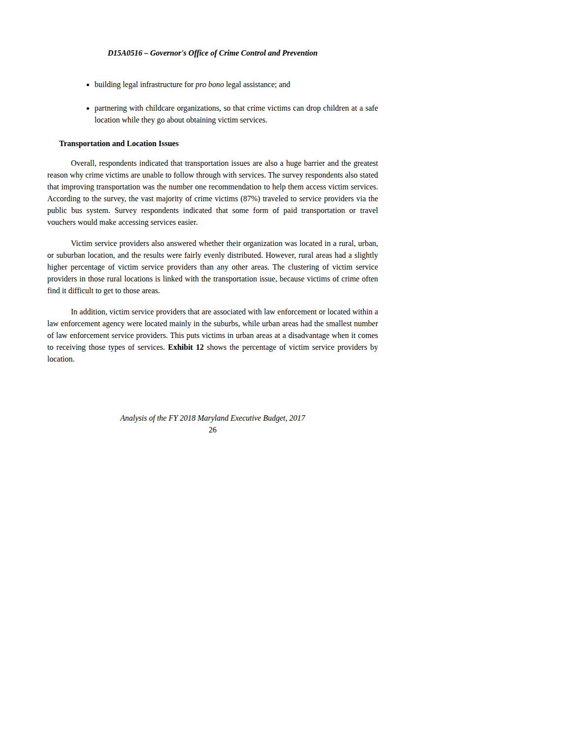D15A0516 – Governor's Office of Crime Control and Prevention
building legal infrastructure for pro bono legal assistance; and
partnering with childcare organizations, so that crime victims can drop children at a safe location while they go about obtaining victim services.
Transportation and Location Issues
Overall, respondents indicated that transportation issues are also a huge barrier and the greatest reason why crime victims are unable to follow through with services. The survey respondents also stated that improving transportation was the number one recommendation to help them access victim services. According to the survey, the vast majority of crime victims (87%) traveled to service providers via the public bus system. Survey respondents indicated that some form of paid transportation or travel vouchers would make accessing services easier.
Victim service providers also answered whether their organization was located in a rural, urban, or suburban location, and the results were fairly evenly distributed. However, rural areas had a slightly higher percentage of victim service providers than any other areas. The clustering of victim service providers in those rural locations is linked with the transportation issue, because victims of crime often find it difficult to get to those areas.
In addition, victim service providers that are associated with law enforcement or located within a law enforcement agency were located mainly in the suburbs, while urban areas had the smallest number of law enforcement service providers. This puts victims in urban areas at a disadvantage when it comes to receiving those types of services. Exhibit 12 shows the percentage of victim service providers by location.
Analysis of the FY 2018 Maryland Executive Budget, 2017
26